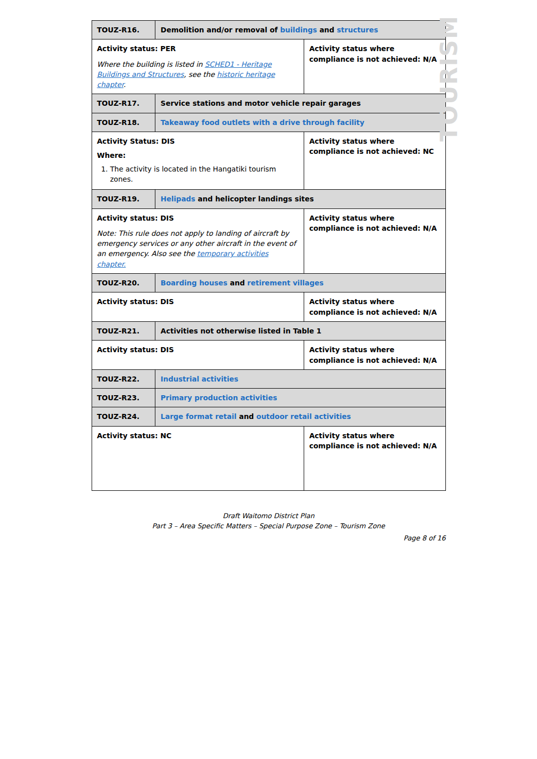TOURISM
| TOUZ-R16. | Demolition and/or removal of buildings and structures |
| Activity status: PER Where the building is listed in SCHED1 - Heritage Buildings and Structures , see the historic heritage chapter . | Activity status where compliance is not achieved: N/A |
| TOUZ-R17. | Service stations and motor vehicle repair garages |
| TOUZ-R18. | Takeaway food outlets with a drive through facility |
| Activity Status: DIS Where: The activity is located in the Hangatiki tourism zones. | Activity status where compliance is not achieved: NC |
| TOUZ-R19. | Helipads and helicopter landings sites |
| Activity status: DIS Note: This rule does not apply to landing of aircraft by emergency services or any other aircraft in the event of an emergency. Also see the temporary activities chapter. | Activity status where compliance is not achieved: N/A |
| TOUZ-R20. | Boarding houses and retirement villages |
| Activity status: DIS | Activity status where compliance is not achieved: N/A |
| TOUZ-R21. | Activities not otherwise listed in Table 1 |
| Activity status: DIS | Activity status where compliance is not achieved: N/A |
| TOUZ-R22. | Industrial activities |
| TOUZ-R23. | Primary production activities |
| TOUZ-R24. | Large format retail and outdoor retail activities |
| Activity status: NC | Activity status where compliance is not achieved: N/A |
Draft Waitomo District Plan
Part 3 – Area Specific Matters – Special Purpose Zone – Tourism Zone
Page 8 of 16